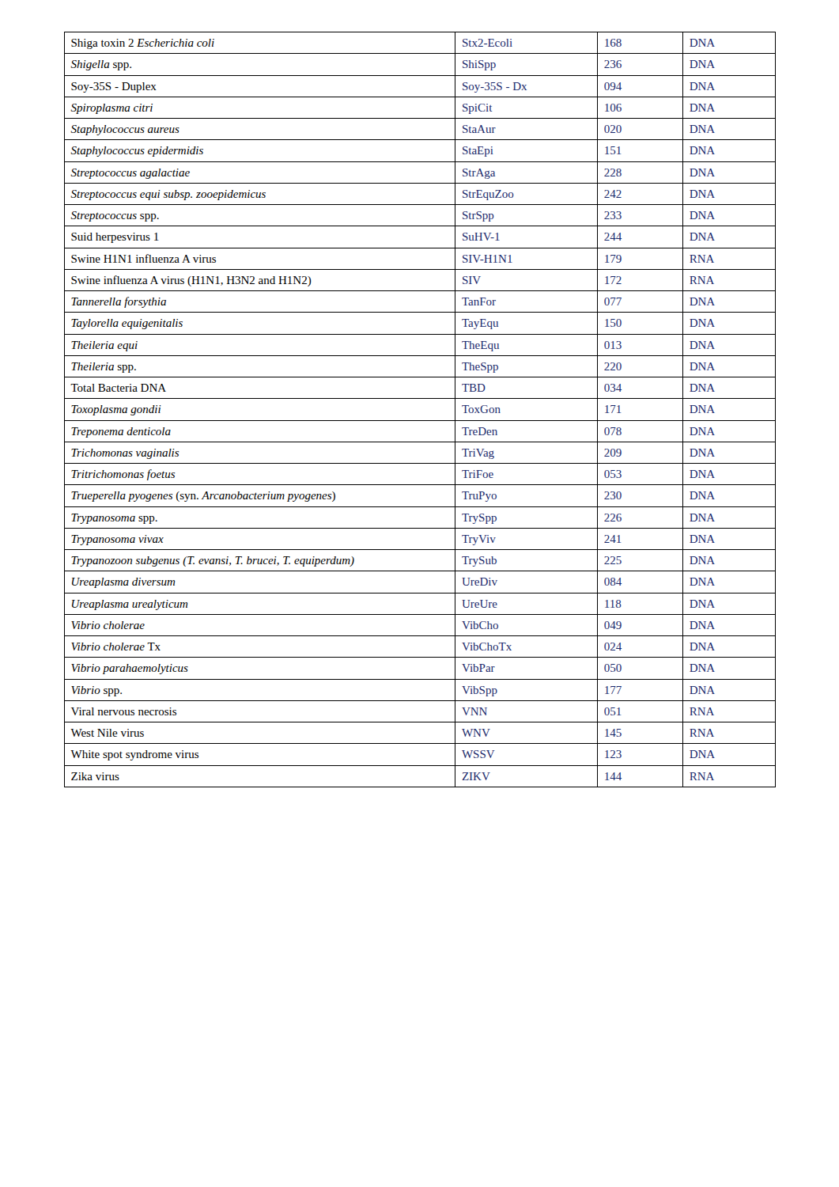| Shiga toxin 2 Escherichia coli | Stx2-Ecoli | 168 | DNA |
| Shigella spp. | ShiSpp | 236 | DNA |
| Soy-35S - Duplex | Soy-35S - Dx | 094 | DNA |
| Spiroplasma citri | SpiCit | 106 | DNA |
| Staphylococcus aureus | StaAur | 020 | DNA |
| Staphylococcus epidermidis | StaEpi | 151 | DNA |
| Streptococcus agalactiae | StrAga | 228 | DNA |
| Streptococcus equi subsp. zooepidemicus | StrEquZoo | 242 | DNA |
| Streptococcus spp. | StrSpp | 233 | DNA |
| Suid herpesvirus 1 | SuHV-1 | 244 | DNA |
| Swine H1N1 influenza A virus | SIV-H1N1 | 179 | RNA |
| Swine influenza A virus (H1N1, H3N2 and H1N2) | SIV | 172 | RNA |
| Tannerella forsythia | TanFor | 077 | DNA |
| Taylorella equigenitalis | TayEqu | 150 | DNA |
| Theileria equi | TheEqu | 013 | DNA |
| Theileria spp. | TheSpp | 220 | DNA |
| Total Bacteria DNA | TBD | 034 | DNA |
| Toxoplasma gondii | ToxGon | 171 | DNA |
| Treponema denticola | TreDen | 078 | DNA |
| Trichomonas vaginalis | TriVag | 209 | DNA |
| Tritrichomonas foetus | TriFoe | 053 | DNA |
| Trueperella pyogenes (syn. Arcanobacterium pyogenes ) | TruPyo | 230 | DNA |
| Trypanosoma spp. | TrySpp | 226 | DNA |
| Trypanosoma vivax | TryViv | 241 | DNA |
| Trypanozoon subgenus (T. evansi, T. brucei, T. equiperdum) | TrySub | 225 | DNA |
| Ureaplasma diversum | UreDiv | 084 | DNA |
| Ureaplasma urealyticum | UreUre | 118 | DNA |
| Vibrio cholerae | VibCho | 049 | DNA |
| Vibrio cholerae Tx | VibChoTx | 024 | DNA |
| Vibrio parahaemolyticus | VibPar | 050 | DNA |
| Vibrio spp. | VibSpp | 177 | DNA |
| Viral nervous necrosis | VNN | 051 | RNA |
| West Nile virus | WNV | 145 | RNA |
| White spot syndrome virus | WSSV | 123 | DNA |
| Zika virus | ZIKV | 144 | RNA |